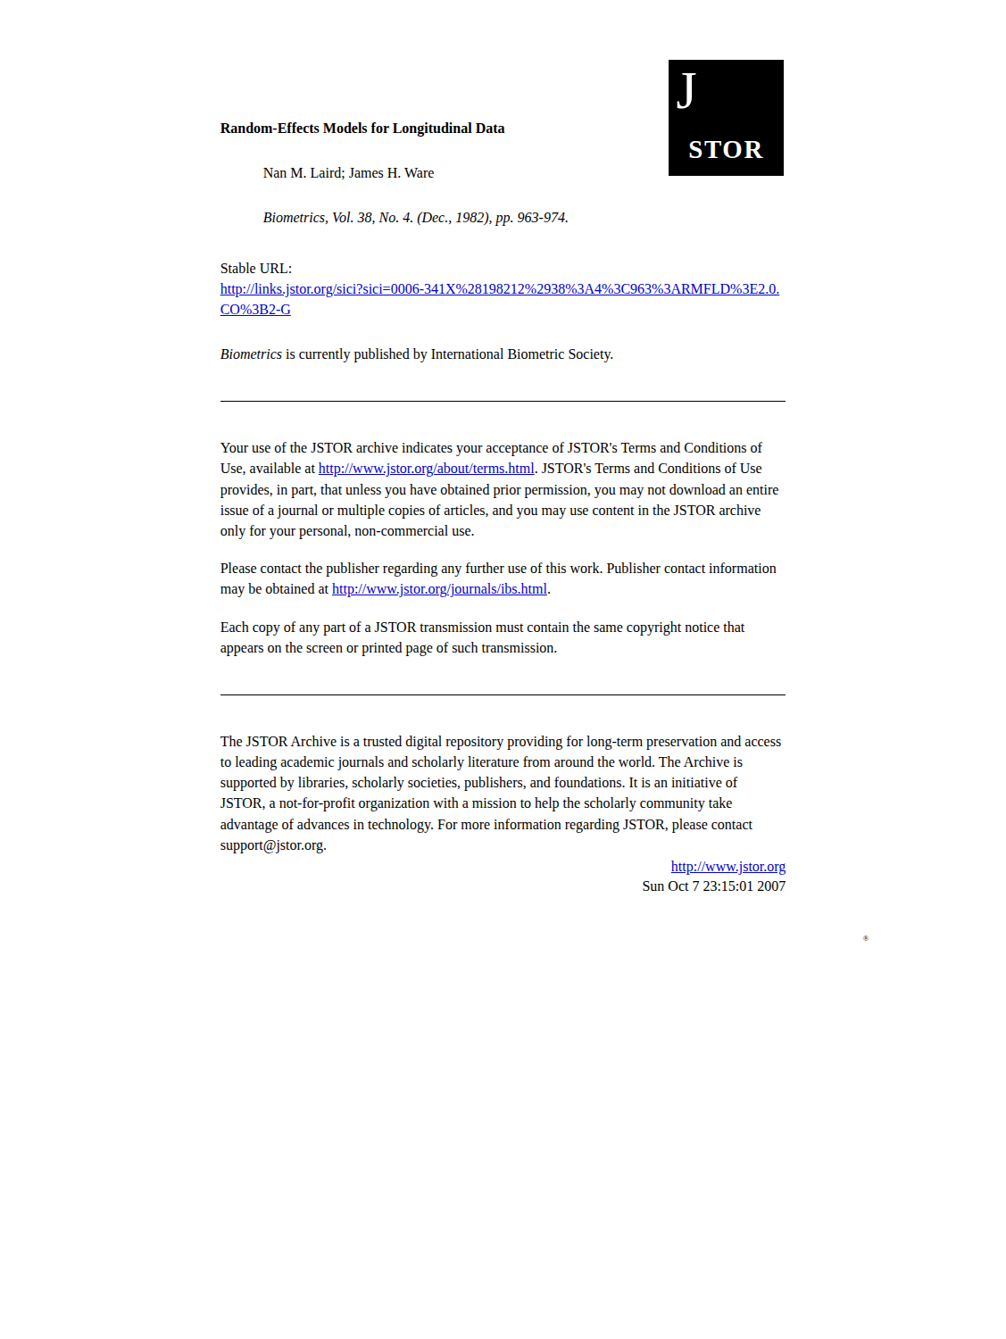J
STOR
®
Random-Effects Models for Longitudinal Data
Nan M. Laird; James H. Ware
Biometrics, Vol. 38, No. 4. (Dec., 1982), pp. 963-974.
Stable URL:
http://links.jstor.org/sici?sici=0006-341X%28198212%2938%3A4%3C963%3ARMFLD%3E2.0.CO%3B2-G
Biometrics is currently published by International Biometric Society.
Your use of the JSTOR archive indicates your acceptance of JSTOR's Terms and Conditions of Use, available at http://www.jstor.org/about/terms.html. JSTOR's Terms and Conditions of Use provides, in part, that unless you have obtained prior permission, you may not download an entire issue of a journal or multiple copies of articles, and you may use content in the JSTOR archive only for your personal, non-commercial use.
Please contact the publisher regarding any further use of this work. Publisher contact information may be obtained at http://www.jstor.org/journals/ibs.html.
Each copy of any part of a JSTOR transmission must contain the same copyright notice that appears on the screen or printed page of such transmission.
The JSTOR Archive is a trusted digital repository providing for long-term preservation and access to leading academic journals and scholarly literature from around the world. The Archive is supported by libraries, scholarly societies, publishers, and foundations. It is an initiative of JSTOR, a not-for-profit organization with a mission to help the scholarly community take advantage of advances in technology. For more information regarding JSTOR, please contact support@jstor.org.
http://www.jstor.org
Sun Oct 7 23:15:01 2007